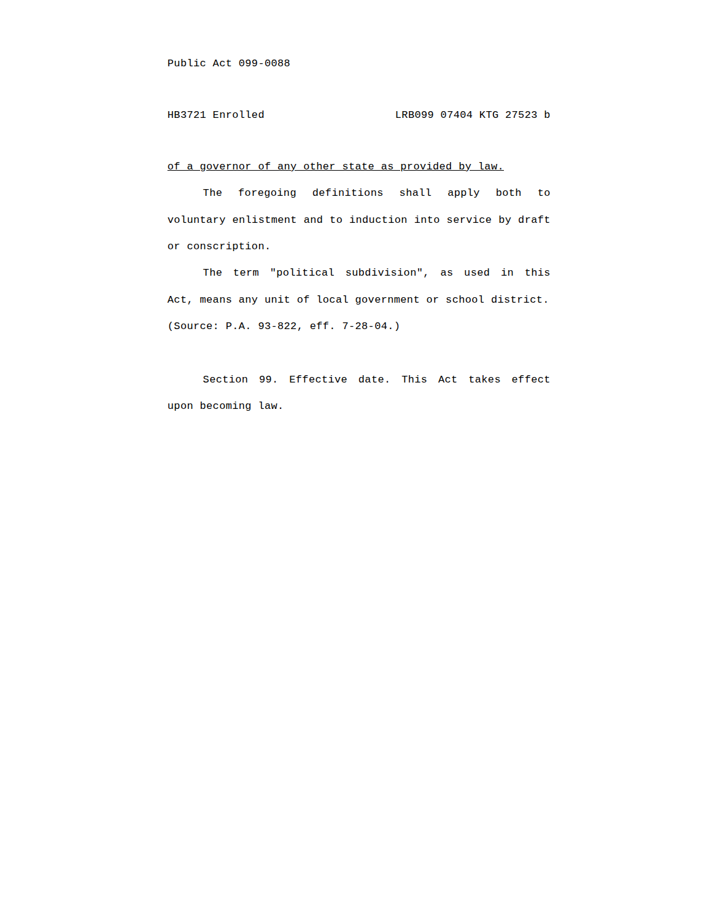Public Act 099-0088
HB3721 Enrolled LRB099 07404 KTG 27523 b
of a governor of any other state as provided by law.
The foregoing definitions shall apply both to voluntary enlistment and to induction into service by draft or conscription.
The term "political subdivision", as used in this Act, means any unit of local government or school district.
(Source: P.A. 93-822, eff. 7-28-04.)
Section 99. Effective date. This Act takes effect upon becoming law.